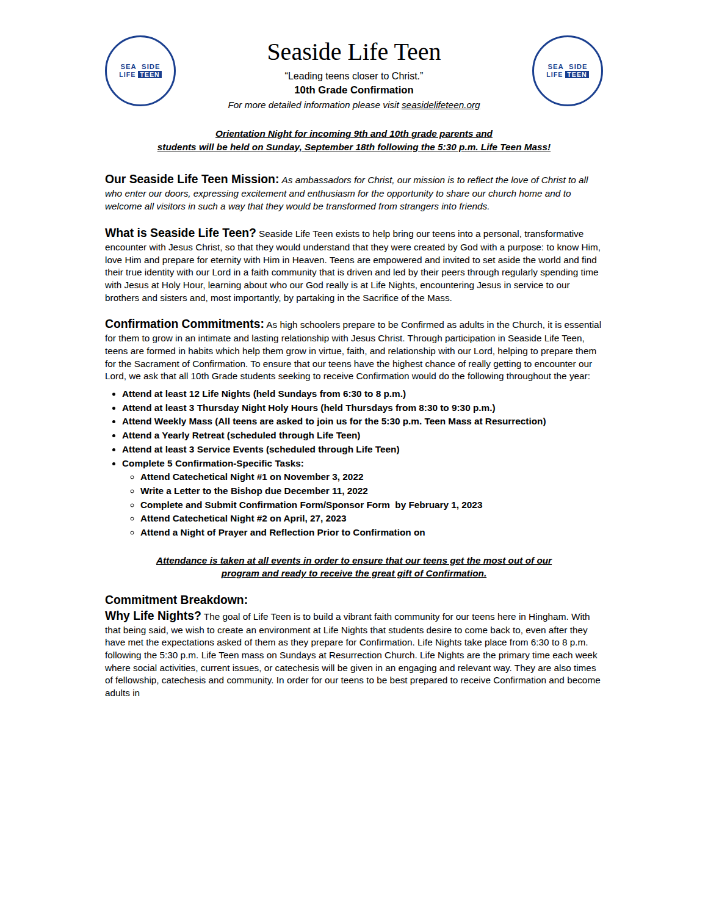SEA SIDE LIFE TEEN
Seaside Life Teen
“Leading teens closer to Christ.”
10th Grade Confirmation
For more detailed information please visit seasidelifeteen.org
SEA SIDE LIFE TEEN
Orientation Night for incoming 9th and 10th grade parents and
students will be held on Sunday, September 18th following the 5:30 p.m. Life Teen Mass!
Our Seaside Life Teen Mission:
As ambassadors for Christ, our mission is to reflect the love of Christ to all who enter our doors, expressing excitement and enthusiasm for the opportunity to share our church home and to welcome all visitors in such a way that they would be transformed from strangers into friends.
What is Seaside Life Teen?
Seaside Life Teen exists to help bring our teens into a personal, transformative encounter with Jesus Christ, so that they would understand that they were created by God with a purpose: to know Him, love Him and prepare for eternity with Him in Heaven. Teens are empowered and invited to set aside the world and find their true identity with our Lord in a faith community that is driven and led by their peers through regularly spending time with Jesus at Holy Hour, learning about who our God really is at Life Nights, encountering Jesus in service to our brothers and sisters and, most importantly, by partaking in the Sacrifice of the Mass.
Confirmation Commitments:
As high schoolers prepare to be Confirmed as adults in the Church, it is essential for them to grow in an intimate and lasting relationship with Jesus Christ. Through participation in Seaside Life Teen, teens are formed in habits which help them grow in virtue, faith, and relationship with our Lord, helping to prepare them for the Sacrament of Confirmation. To ensure that our teens have the highest chance of really getting to encounter our Lord, we ask that all 10th Grade students seeking to receive Confirmation would do the following throughout the year:
Attend at least 12 Life Nights (held Sundays from 6:30 to 8 p.m.)
Attend at least 3 Thursday Night Holy Hours (held Thursdays from 8:30 to 9:30 p.m.)
Attend Weekly Mass (All teens are asked to join us for the 5:30 p.m. Teen Mass at Resurrection)
Attend a Yearly Retreat (scheduled through Life Teen)
Attend at least 3 Service Events (scheduled through Life Teen)
Complete 5 Confirmation-Specific Tasks:
Attend Catechetical Night #1 on November 3, 2022
Write a Letter to the Bishop due December 11, 2022
Complete and Submit Confirmation Form/Sponsor Form by February 1, 2023
Attend Catechetical Night #2 on April, 27, 2023
Attend a Night of Prayer and Reflection Prior to Confirmation on
Attendance is taken at all events in order to ensure that our teens get the most out of our program and ready to receive the great gift of Confirmation.
Commitment Breakdown:
Why Life Nights?
The goal of Life Teen is to build a vibrant faith community for our teens here in Hingham. With that being said, we wish to create an environment at Life Nights that students desire to come back to, even after they have met the expectations asked of them as they prepare for Confirmation. Life Nights take place from 6:30 to 8 p.m. following the 5:30 p.m. Life Teen mass on Sundays at Resurrection Church. Life Nights are the primary time each week where social activities, current issues, or catechesis will be given in an engaging and relevant way. They are also times of fellowship, catechesis and community. In order for our teens to be best prepared to receive Confirmation and become adults in